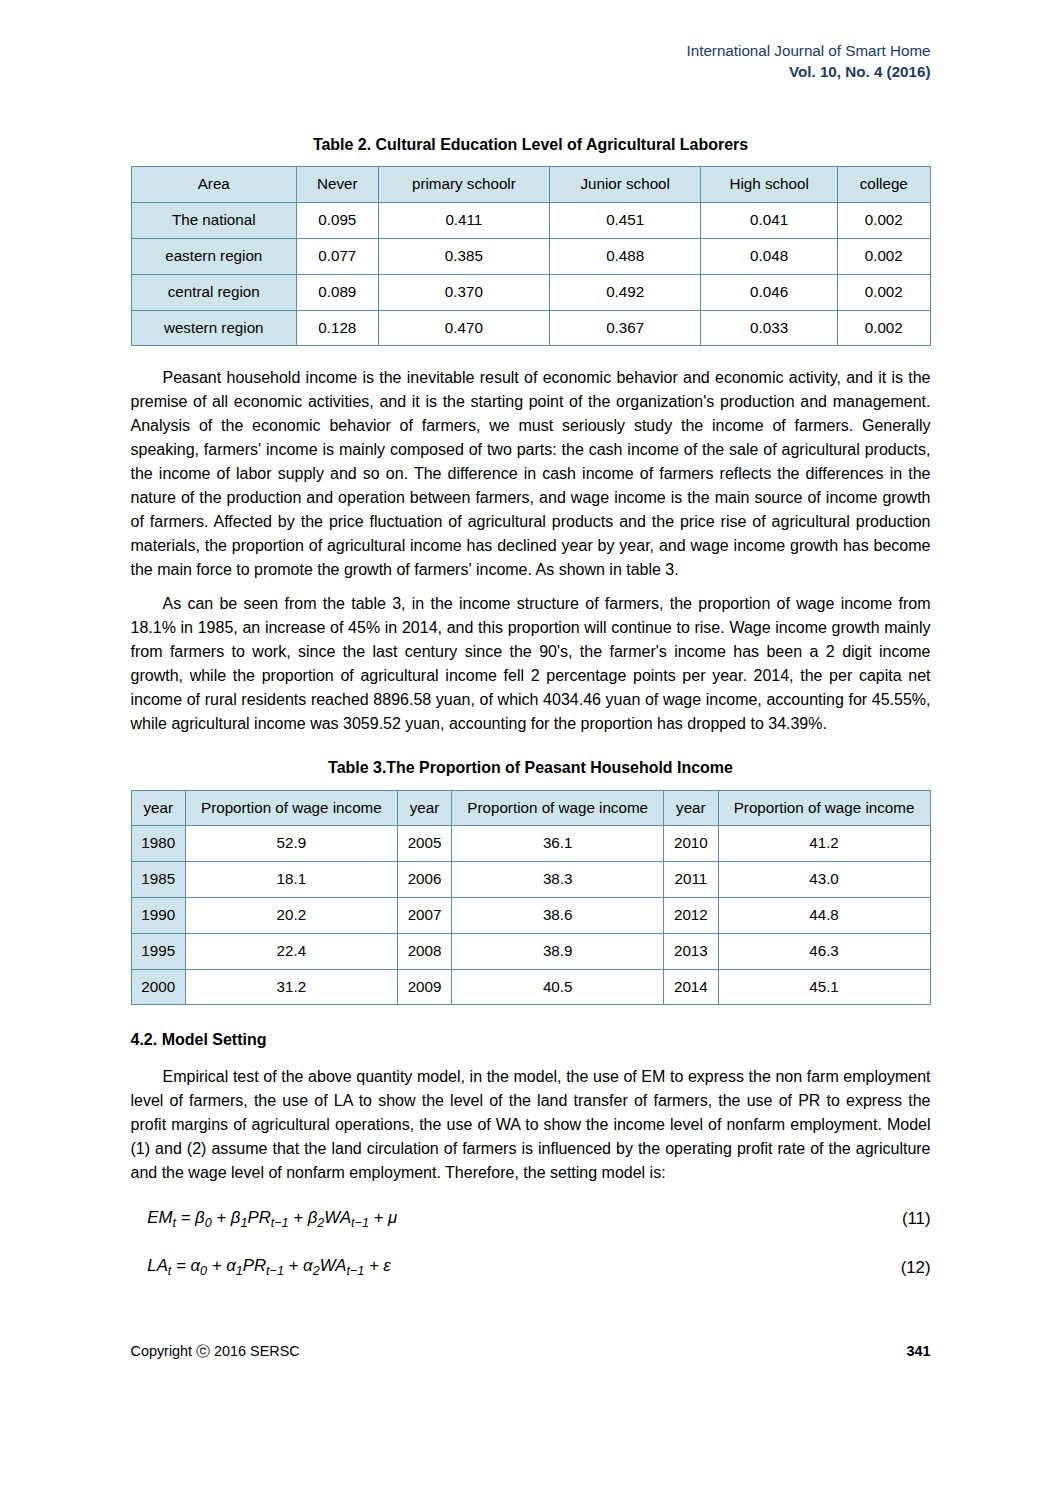International Journal of Smart Home
Vol. 10, No. 4 (2016)
Table 2. Cultural Education Level of Agricultural Laborers
| Area | Never | primary schoolr | Junior school | High school | college |
| --- | --- | --- | --- | --- | --- |
| The national | 0.095 | 0.411 | 0.451 | 0.041 | 0.002 |
| eastern region | 0.077 | 0.385 | 0.488 | 0.048 | 0.002 |
| central region | 0.089 | 0.370 | 0.492 | 0.046 | 0.002 |
| western region | 0.128 | 0.470 | 0.367 | 0.033 | 0.002 |
Peasant household income is the inevitable result of economic behavior and economic activity, and it is the premise of all economic activities, and it is the starting point of the organization's production and management. Analysis of the economic behavior of farmers, we must seriously study the income of farmers. Generally speaking, farmers' income is mainly composed of two parts: the cash income of the sale of agricultural products, the income of labor supply and so on. The difference in cash income of farmers reflects the differences in the nature of the production and operation between farmers, and wage income is the main source of income growth of farmers. Affected by the price fluctuation of agricultural products and the price rise of agricultural production materials, the proportion of agricultural income has declined year by year, and wage income growth has become the main force to promote the growth of farmers' income. As shown in table 3.
As can be seen from the table 3, in the income structure of farmers, the proportion of wage income from 18.1% in 1985, an increase of 45% in 2014, and this proportion will continue to rise. Wage income growth mainly from farmers to work, since the last century since the 90's, the farmer's income has been a 2 digit income growth, while the proportion of agricultural income fell 2 percentage points per year. 2014, the per capita net income of rural residents reached 8896.58 yuan, of which 4034.46 yuan of wage income, accounting for 45.55%, while agricultural income was 3059.52 yuan, accounting for the proportion has dropped to 34.39%.
Table 3.The Proportion of Peasant Household Income
| year | Proportion of wage income | year | Proportion of wage income | year | Proportion of wage income |
| --- | --- | --- | --- | --- | --- |
| 1980 | 52.9 | 2005 | 36.1 | 2010 | 41.2 |
| 1985 | 18.1 | 2006 | 38.3 | 2011 | 43.0 |
| 1990 | 20.2 | 2007 | 38.6 | 2012 | 44.8 |
| 1995 | 22.4 | 2008 | 38.9 | 2013 | 46.3 |
| 2000 | 31.2 | 2009 | 40.5 | 2014 | 45.1 |
4.2. Model Setting
Empirical test of the above quantity model, in the model, the use of EM to express the non farm employment level of farmers, the use of LA to show the level of the land transfer of farmers, the use of PR to express the profit margins of agricultural operations, the use of WA to show the income level of nonfarm employment. Model (1) and (2) assume that the land circulation of farmers is influenced by the operating profit rate of the agriculture and the wage level of nonfarm employment. Therefore, the setting model is:
EMt = β0 + β1PRt−1 + β2WAt−1 + μ (11)
LAt = α0 + α1PRt−1 + α2WAt−1 + ε (12)
Copyright ⓒ 2016 SERSC 341